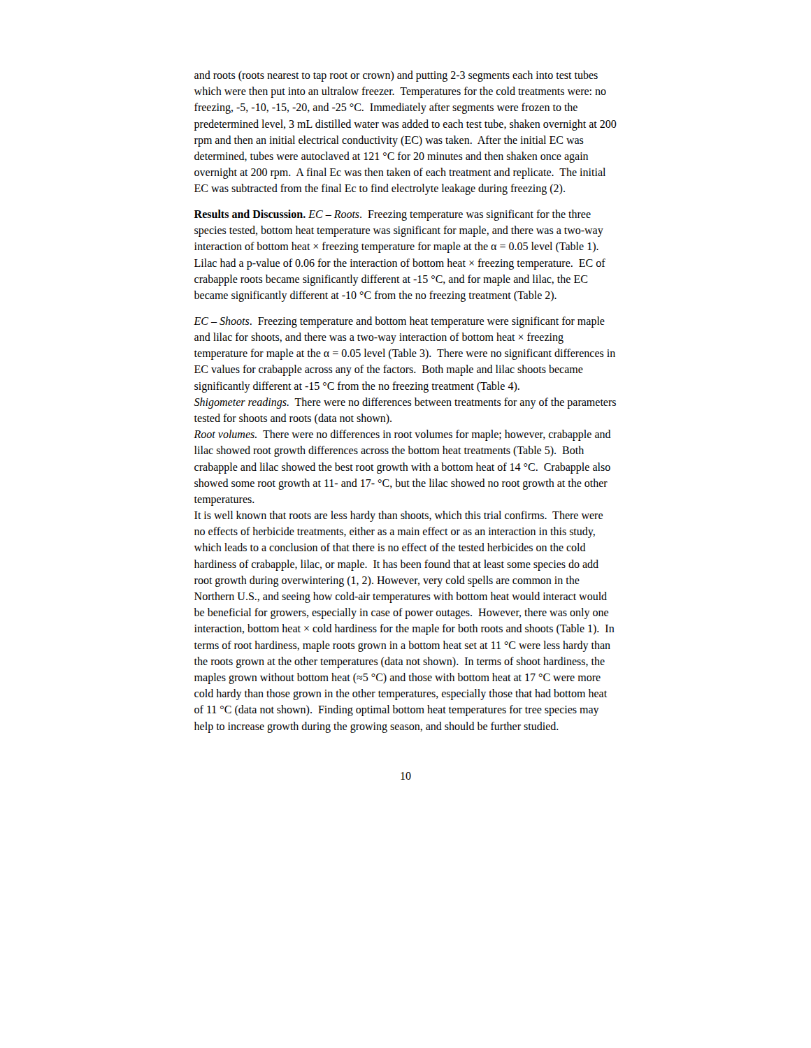and roots (roots nearest to tap root or crown) and putting 2-3 segments each into test tubes which were then put into an ultralow freezer. Temperatures for the cold treatments were: no freezing, -5, -10, -15, -20, and -25 °C. Immediately after segments were frozen to the predetermined level, 3 mL distilled water was added to each test tube, shaken overnight at 200 rpm and then an initial electrical conductivity (EC) was taken. After the initial EC was determined, tubes were autoclaved at 121 °C for 20 minutes and then shaken once again overnight at 200 rpm. A final Ec was then taken of each treatment and replicate. The initial EC was subtracted from the final Ec to find electrolyte leakage during freezing (2).
Results and Discussion. EC – Roots. Freezing temperature was significant for the three species tested, bottom heat temperature was significant for maple, and there was a two-way interaction of bottom heat × freezing temperature for maple at the α = 0.05 level (Table 1). Lilac had a p-value of 0.06 for the interaction of bottom heat × freezing temperature. EC of crabapple roots became significantly different at -15 °C, and for maple and lilac, the EC became significantly different at -10 °C from the no freezing treatment (Table 2).
EC – Shoots. Freezing temperature and bottom heat temperature were significant for maple and lilac for shoots, and there was a two-way interaction of bottom heat × freezing temperature for maple at the α = 0.05 level (Table 3). There were no significant differences in EC values for crabapple across any of the factors. Both maple and lilac shoots became significantly different at -15 °C from the no freezing treatment (Table 4).
Shigometer readings. There were no differences between treatments for any of the parameters tested for shoots and roots (data not shown).
Root volumes. There were no differences in root volumes for maple; however, crabapple and lilac showed root growth differences across the bottom heat treatments (Table 5). Both crabapple and lilac showed the best root growth with a bottom heat of 14 °C. Crabapple also showed some root growth at 11- and 17- °C, but the lilac showed no root growth at the other temperatures.
It is well known that roots are less hardy than shoots, which this trial confirms. There were no effects of herbicide treatments, either as a main effect or as an interaction in this study, which leads to a conclusion of that there is no effect of the tested herbicides on the cold hardiness of crabapple, lilac, or maple. It has been found that at least some species do add root growth during overwintering (1, 2). However, very cold spells are common in the Northern U.S., and seeing how cold-air temperatures with bottom heat would interact would be beneficial for growers, especially in case of power outages. However, there was only one interaction, bottom heat × cold hardiness for the maple for both roots and shoots (Table 1). In terms of root hardiness, maple roots grown in a bottom heat set at 11 °C were less hardy than the roots grown at the other temperatures (data not shown). In terms of shoot hardiness, the maples grown without bottom heat (≈5 °C) and those with bottom heat at 17 °C were more cold hardy than those grown in the other temperatures, especially those that had bottom heat of 11 °C (data not shown). Finding optimal bottom heat temperatures for tree species may help to increase growth during the growing season, and should be further studied.
10